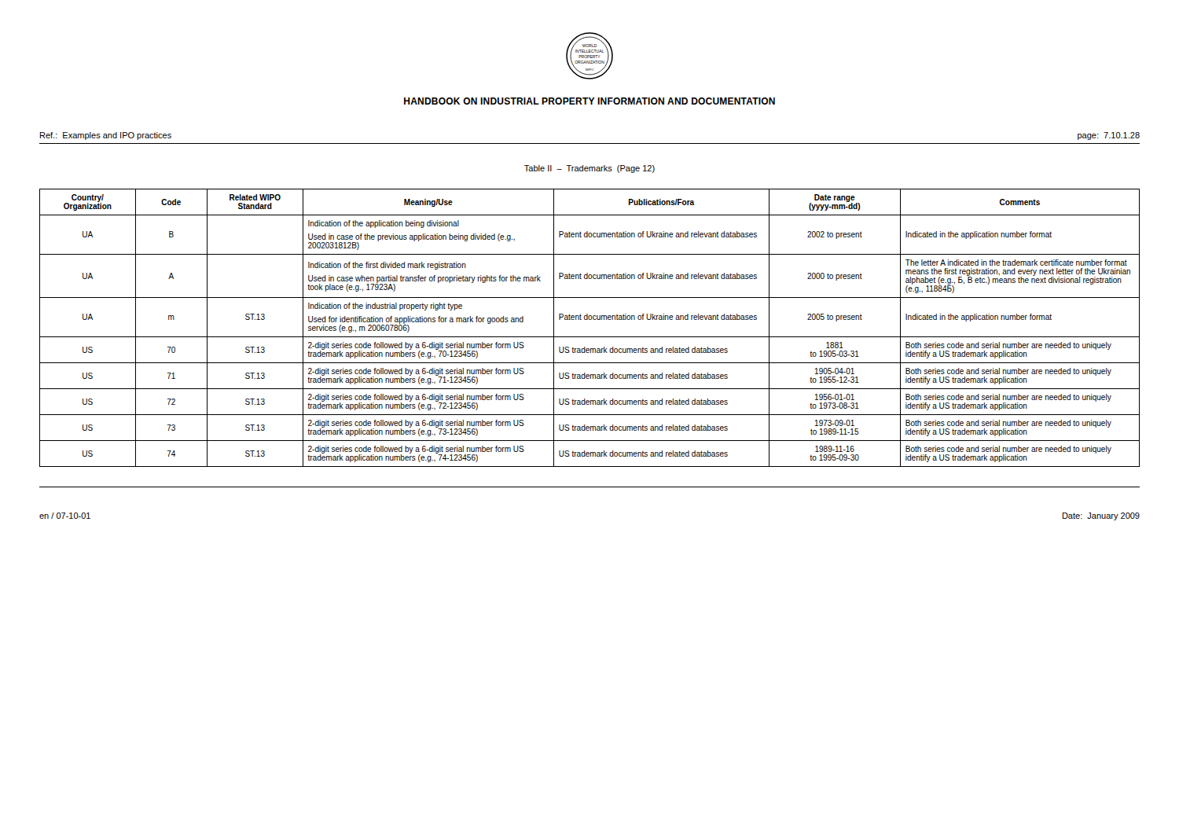WORLD INTELLECTUAL PROPERTY ORGANIZATION WIPO
HANDBOOK ON INDUSTRIAL PROPERTY INFORMATION AND DOCUMENTATION
Ref.: Examples and IPO practices page: 7.10.1.28
Table II – Trademarks (Page 12)
| Country/ Organization | Code | Related WIPO Standard | Meaning/Use | Publications/Fora | Date range (yyyy-mm-dd) | Comments |
| --- | --- | --- | --- | --- | --- | --- |
| UA | B | | Indication of the application being divisional Used in case of the previous application being divided (e.g., 2002031812B) | Patent documentation of Ukraine and relevant databases | 2002 to present | Indicated in the application number format |
| UA | A | | Indication of the first divided mark registration Used in case when partial transfer of proprietary rights for the mark took place (e.g., 17923A) | Patent documentation of Ukraine and relevant databases | 2000 to present | The letter A indicated in the trademark certificate number format means the first registration, and every next letter of the Ukrainian alphabet (e.g., Б, В etc.) means the next divisional registration (e.g., 11884Б) |
| UA | m | ST.13 | Indication of the industrial property right type Used for identification of applications for a mark for goods and services (e.g., m 200607806) | Patent documentation of Ukraine and relevant databases | 2005 to present | Indicated in the application number format |
| US | 70 | ST.13 | 2-digit series code followed by a 6-digit serial number form US trademark application numbers (e.g., 70-123456) | US trademark documents and related databases | 1881 to 1905-03-31 | Both series code and serial number are needed to uniquely identify a US trademark application |
| US | 71 | ST.13 | 2-digit series code followed by a 6-digit serial number form US trademark application numbers (e.g., 71-123456) | US trademark documents and related databases | 1905-04-01 to 1955-12-31 | Both series code and serial number are needed to uniquely identify a US trademark application |
| US | 72 | ST.13 | 2-digit series code followed by a 6-digit serial number form US trademark application numbers (e.g., 72-123456) | US trademark documents and related databases | 1956-01-01 to 1973-08-31 | Both series code and serial number are needed to uniquely identify a US trademark application |
| US | 73 | ST.13 | 2-digit series code followed by a 6-digit serial number form US trademark application numbers (e.g., 73-123456) | US trademark documents and related databases | 1973-09-01 to 1989-11-15 | Both series code and serial number are needed to uniquely identify a US trademark application |
| US | 74 | ST.13 | 2-digit series code followed by a 6-digit serial number form US trademark application numbers (e.g., 74-123456) | US trademark documents and related databases | 1989-11-16 to 1995-09-30 | Both series code and serial number are needed to uniquely identify a US trademark application |
en / 07-10-01 Date: January 2009